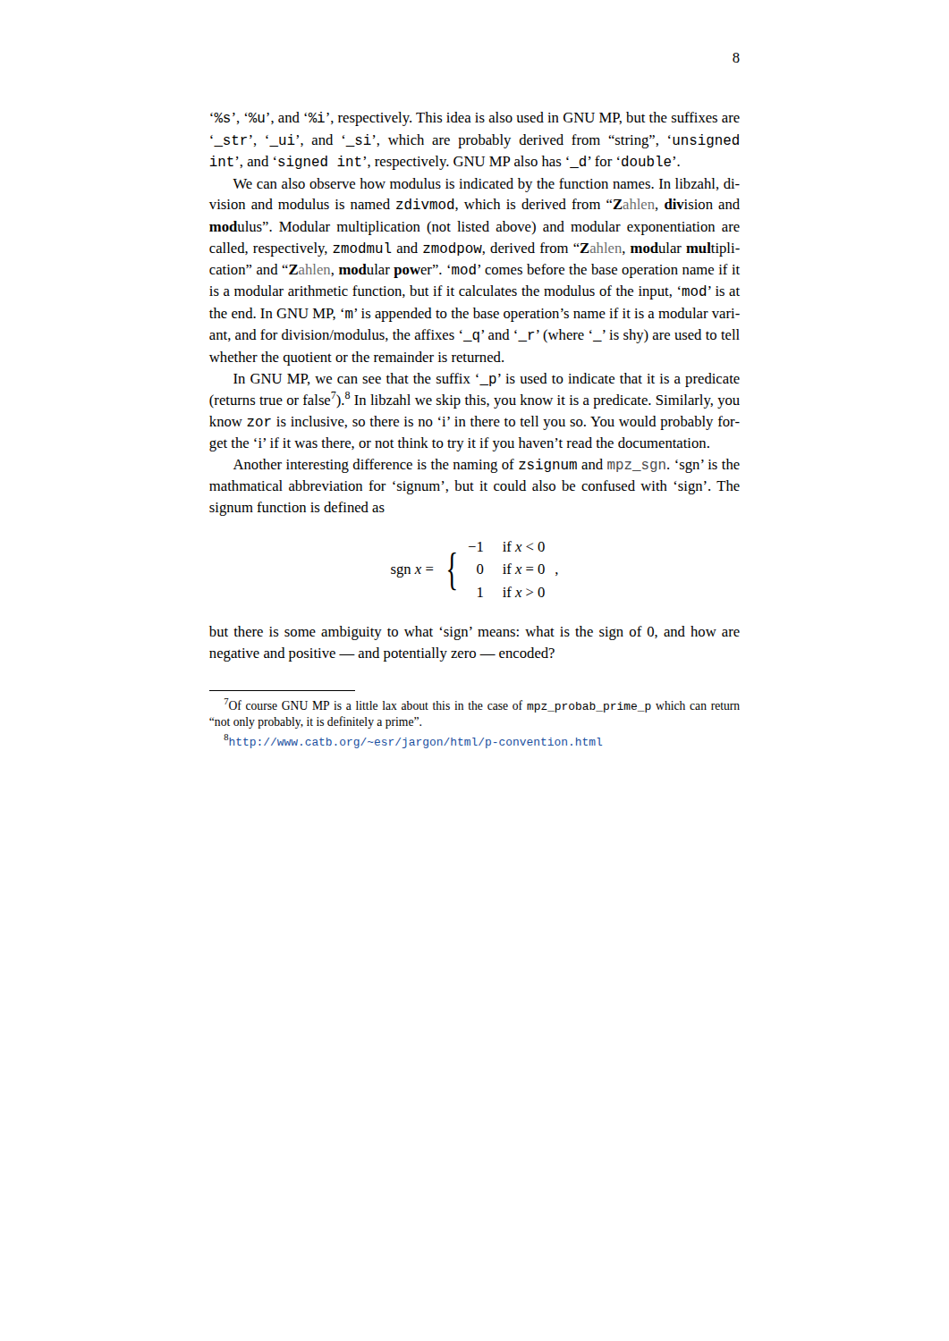8
‘%s’, ‘%u’, and ‘%i’, respectively. This idea is also used in GNU MP, but the suffixes are ‘_str’, ‘_ui’, and ‘_si’, which are probably derived from “string”, ‘unsigned int’, and ‘signed int’, respectively. GNU MP also has ‘_d’ for ‘double’.
We can also observe how modulus is indicated by the function names. In libzahl, division and modulus is named zdivmod, which is derived from “Zahlen, division and modulus”. Modular multiplication (not listed above) and modular exponentiation are called, respectively, zmodmul and zmodpow, derived from “Zahlen, modular multiplication” and “Zahlen, modular power”. ‘mod’ comes before the base operation name if it is a modular arithmetic function, but if it calculates the modulus of the input, ‘mod’ is at the end. In GNU MP, ‘m’ is appended to the base operation’s name if it is a modular variant, and for division/modulus, the affixes ‘_q’ and ‘_r’ (where ‘_’ is shy) are used to tell whether the quotient or the remainder is returned.
In GNU MP, we can see that the suffix ‘_p’ is used to indicate that it is a predicate (returns true or false7).8 In libzahl we skip this, you know it is a predicate. Similarly, you know zor is inclusive, so there is no ‘i’ in there to tell you so. You would probably forget the ‘i’ if it was there, or not think to try it if you haven’t read the documentation.
Another interesting difference is the naming of zsignum and mpz_sgn. ‘sgn’ is the mathmatical abbreviation for ‘signum’, but it could also be confused with ‘sign’. The signum function is defined as
sgn x ={
| −1 | if x < 0 |
| 0 | if x = 0 |
| 1 | if x > 0 |
,
but there is some ambiguity to what ‘sign’ means: what is the sign of 0, and how are negative and positive — and potentially zero — encoded?
7Of course GNU MP is a little lax about this in the case of mpz_probab_prime_p which can return “not only probably, it is definitely a prime”.
8http://www.catb.org/~esr/jargon/html/p-convention.html